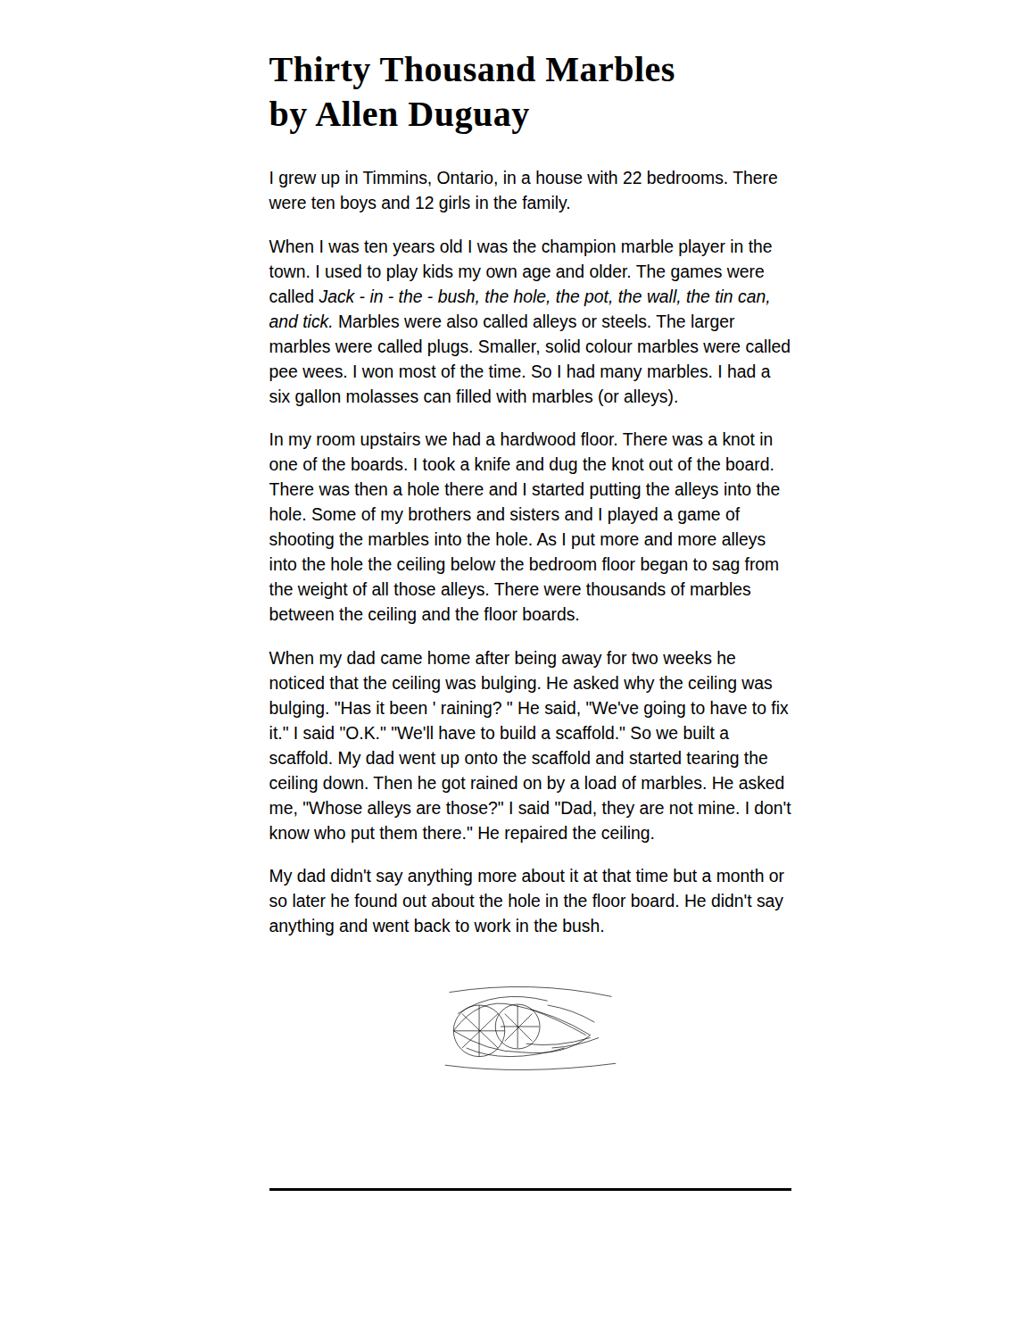Thirty Thousand Marblesby Allen Duguay
I grew up in Timmins, Ontario, in a house with 22 bedrooms. There were ten boys and 12 girls in the family.
When I was ten years old I was the champion marble player in the town. I used to play kids my own age and older. The games were called Jack - in - the - bush, the hole, the pot, the wall, the tin can, and tick. Marbles were also called alleys or steels. The larger marbles were called plugs. Smaller, solid colour marbles were called pee wees. I won most of the time. So I had many marbles. I had a six gallon molasses can filled with marbles (or alleys).
In my room upstairs we had a hardwood floor. There was a knot in one of the boards. I took a knife and dug the knot out of the board. There was then a hole there and I started putting the alleys into the hole. Some of my brothers and sisters and I played a game of shooting the marbles into the hole. As I put more and more alleys into the hole the ceiling below the bedroom floor began to sag from the weight of all those alleys. There were thousands of marbles between the ceiling and the floor boards.
When my dad came home after being away for two weeks he noticed that the ceiling was bulging. He asked why the ceiling was bulging. "Has it been ' raining? " He said, "We've going to have to fix it." I said "O.K." "We'll have to build a scaffold." So we built a scaffold. My dad went up onto the scaffold and started tearing the ceiling down. Then he got rained on by a load of marbles. He asked me, "Whose alleys are those?" I said "Dad, they are not mine. I don't know who put them there." He repaired the ceiling.
My dad didn't say anything more about it at that time but a month or so later he found out about the hole in the floor board. He didn't say anything and went back to work in the bush.